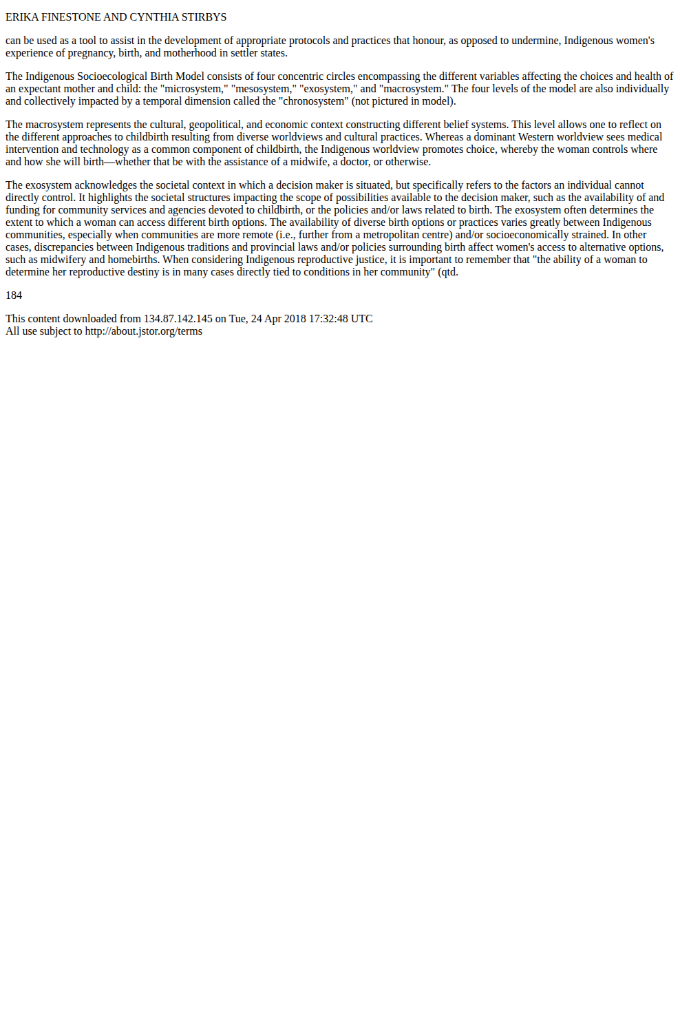ERIKA FINESTONE AND CYNTHIA STIRBYS
can be used as a tool to assist in the development of appropriate protocols and practices that honour, as opposed to undermine, Indigenous women's experience of pregnancy, birth, and motherhood in settler states.
The Indigenous Socioecological Birth Model consists of four concentric circles encompassing the different variables affecting the choices and health of an expectant mother and child: the "microsystem," "mesosystem," "exosystem," and "macrosystem." The four levels of the model are also individually and collectively impacted by a temporal dimension called the "chronosystem" (not pictured in model).
The macrosystem represents the cultural, geopolitical, and economic context constructing different belief systems. This level allows one to reflect on the different approaches to childbirth resulting from diverse worldviews and cultural practices. Whereas a dominant Western worldview sees medical intervention and technology as a common component of childbirth, the Indigenous worldview promotes choice, whereby the woman controls where and how she will birth—whether that be with the assistance of a midwife, a doctor, or otherwise.
The exosystem acknowledges the societal context in which a decision maker is situated, but specifically refers to the factors an individual cannot directly control. It highlights the societal structures impacting the scope of possibilities available to the decision maker, such as the availability of and funding for community services and agencies devoted to childbirth, or the policies and/or laws related to birth. The exosystem often determines the extent to which a woman can access different birth options. The availability of diverse birth options or practices varies greatly between Indigenous communities, especially when communities are more remote (i.e., further from a metropolitan centre) and/or socioeconomically strained. In other cases, discrepancies between Indigenous traditions and provincial laws and/or policies surrounding birth affect women's access to alternative options, such as midwifery and homebirths. When considering Indigenous reproductive justice, it is important to remember that "the ability of a woman to determine her reproductive destiny is in many cases directly tied to conditions in her community" (qtd.
184
This content downloaded from 134.87.142.145 on Tue, 24 Apr 2018 17:32:48 UTC
All use subject to http://about.jstor.org/terms